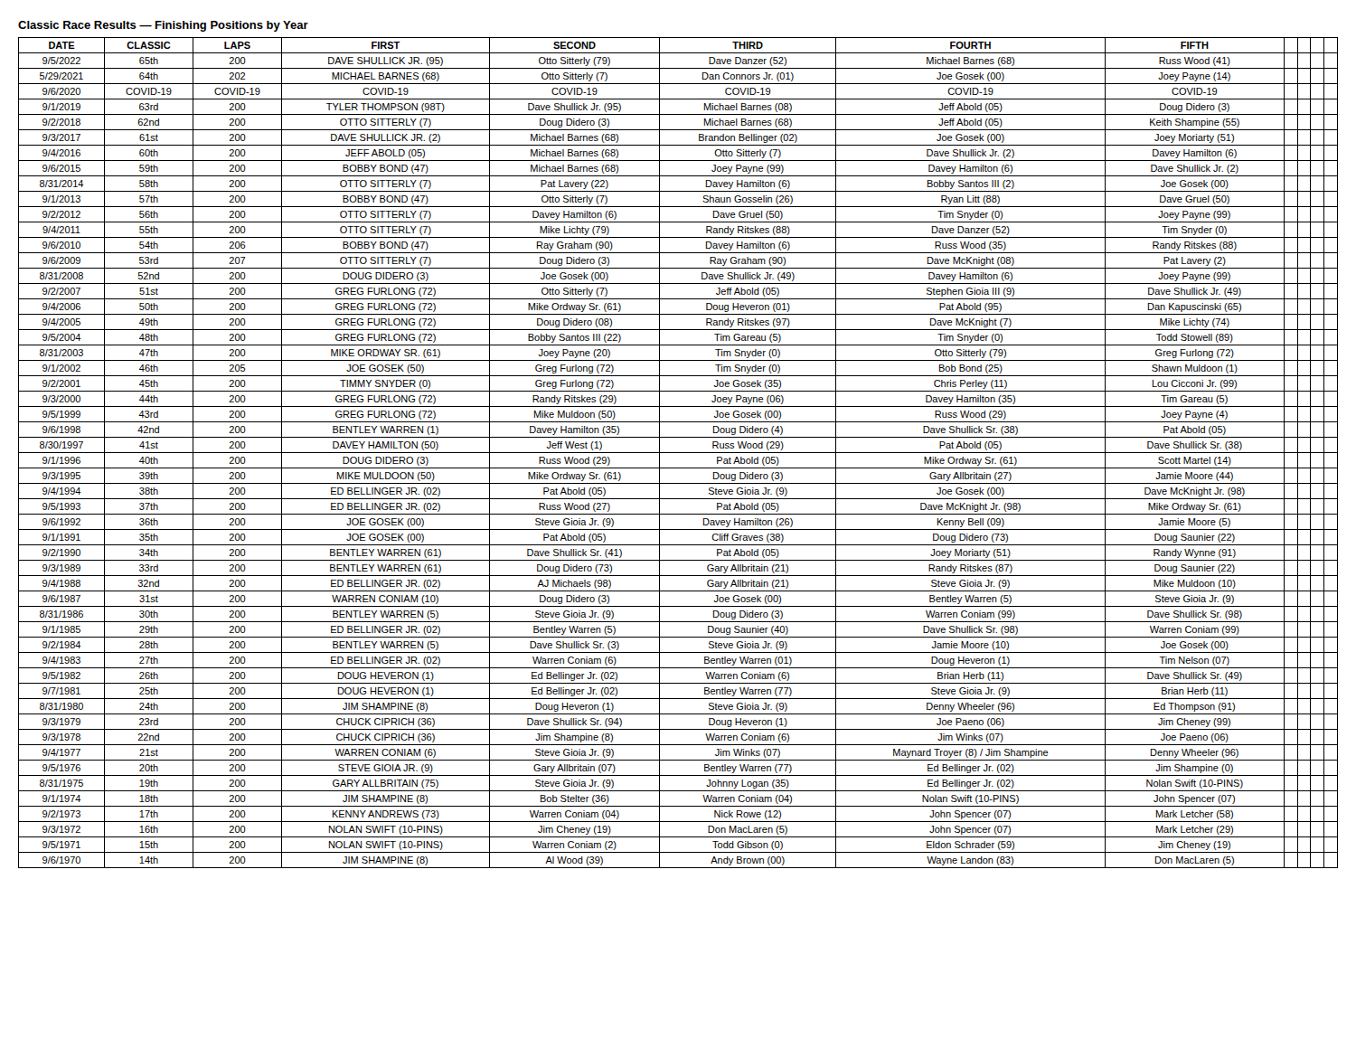Classic Race Results — Finishing Positions by Year
| DATE | CLASSIC | LAPS | FIRST | SECOND | THIRD | FOURTH | FIFTH | | | | |
| --- | --- | --- | --- | --- | --- | --- | --- | --- | --- | --- | --- |
| 9/5/2022 | 65th | 200 | DAVE SHULLICK JR. (95) | Otto Sitterly (79) | Dave Danzer (52) | Michael Barnes (68) | Russ Wood (41) | | | | |
| 5/29/2021 | 64th | 202 | MICHAEL BARNES (68) | Otto Sitterly (7) | Dan Connors Jr. (01) | Joe Gosek (00) | Joey Payne (14) | | | | |
| 9/6/2020 | COVID-19 | COVID-19 | COVID-19 | COVID-19 | COVID-19 | COVID-19 | COVID-19 | | | | |
| 9/1/2019 | 63rd | 200 | TYLER THOMPSON (98T) | Dave Shullick Jr. (95) | Michael Barnes (08) | Jeff Abold (05) | Doug Didero (3) | | | | |
| 9/2/2018 | 62nd | 200 | OTTO SITTERLY (7) | Doug Didero (3) | Michael Barnes (68) | Jeff Abold (05) | Keith Shampine (55) | | | | |
| 9/3/2017 | 61st | 200 | DAVE SHULLICK JR. (2) | Michael Barnes (68) | Brandon Bellinger (02) | Joe Gosek (00) | Joey Moriarty (51) | | | | |
| 9/4/2016 | 60th | 200 | JEFF ABOLD (05) | Michael Barnes (68) | Otto Sitterly (7) | Dave Shullick Jr. (2) | Davey Hamilton (6) | | | | |
| 9/6/2015 | 59th | 200 | BOBBY BOND (47) | Michael Barnes (68) | Joey Payne (99) | Davey Hamilton (6) | Dave Shullick Jr. (2) | | | | |
| 8/31/2014 | 58th | 200 | OTTO SITTERLY (7) | Pat Lavery (22) | Davey Hamilton (6) | Bobby Santos III (2) | Joe Gosek (00) | | | | |
| 9/1/2013 | 57th | 200 | BOBBY BOND (47) | Otto Sitterly (7) | Shaun Gosselin (26) | Ryan Litt (88) | Dave Gruel (50) | | | | |
| 9/2/2012 | 56th | 200 | OTTO SITTERLY (7) | Davey Hamilton (6) | Dave Gruel (50) | Tim Snyder (0) | Joey Payne (99) | | | | |
| 9/4/2011 | 55th | 200 | OTTO SITTERLY (7) | Mike Lichty (79) | Randy Ritskes (88) | Dave Danzer (52) | Tim Snyder (0) | | | | |
| 9/6/2010 | 54th | 206 | BOBBY BOND (47) | Ray Graham (90) | Davey Hamilton (6) | Russ Wood (35) | Randy Ritskes (88) | | | | |
| 9/6/2009 | 53rd | 207 | OTTO SITTERLY (7) | Doug Didero (3) | Ray Graham (90) | Dave McKnight (08) | Pat Lavery (2) | | | | |
| 8/31/2008 | 52nd | 200 | DOUG DIDERO (3) | Joe Gosek (00) | Dave Shullick Jr. (49) | Davey Hamilton (6) | Joey Payne (99) | | | | |
| 9/2/2007 | 51st | 200 | GREG FURLONG (72) | Otto Sitterly (7) | Jeff Abold (05) | Stephen Gioia III (9) | Dave Shullick Jr. (49) | | | | |
| 9/4/2006 | 50th | 200 | GREG FURLONG (72) | Mike Ordway Sr. (61) | Doug Heveron (01) | Pat Abold (95) | Dan Kapuscinski (65) | | | | |
| 9/4/2005 | 49th | 200 | GREG FURLONG (72) | Doug Didero (08) | Randy Ritskes (97) | Dave McKnight (7) | Mike Lichty (74) | | | | |
| 9/5/2004 | 48th | 200 | GREG FURLONG (72) | Bobby Santos III (22) | Tim Gareau (5) | Tim Snyder (0) | Todd Stowell (89) | | | | |
| 8/31/2003 | 47th | 200 | MIKE ORDWAY SR. (61) | Joey Payne (20) | Tim Snyder (0) | Otto Sitterly (79) | Greg Furlong (72) | | | | |
| 9/1/2002 | 46th | 205 | JOE GOSEK (50) | Greg Furlong (72) | Tim Snyder (0) | Bob Bond (25) | Shawn Muldoon (1) | | | | |
| 9/2/2001 | 45th | 200 | TIMMY SNYDER (0) | Greg Furlong (72) | Joe Gosek (35) | Chris Perley (11) | Lou Cicconi Jr. (99) | | | | |
| 9/3/2000 | 44th | 200 | GREG FURLONG (72) | Randy Ritskes (29) | Joey Payne (06) | Davey Hamilton (35) | Tim Gareau (5) | | | | |
| 9/5/1999 | 43rd | 200 | GREG FURLONG (72) | Mike Muldoon (50) | Joe Gosek (00) | Russ Wood (29) | Joey Payne (4) | | | | |
| 9/6/1998 | 42nd | 200 | BENTLEY WARREN (1) | Davey Hamilton (35) | Doug Didero (4) | Dave Shullick Sr. (38) | Pat Abold (05) | | | | |
| 8/30/1997 | 41st | 200 | DAVEY HAMILTON (50) | Jeff West (1) | Russ Wood (29) | Pat Abold (05) | Dave Shullick Sr. (38) | | | | |
| 9/1/1996 | 40th | 200 | DOUG DIDERO (3) | Russ Wood (29) | Pat Abold (05) | Mike Ordway Sr. (61) | Scott Martel (14) | | | | |
| 9/3/1995 | 39th | 200 | MIKE MULDOON (50) | Mike Ordway Sr. (61) | Doug Didero (3) | Gary Allbritain (27) | Jamie Moore (44) | | | | |
| 9/4/1994 | 38th | 200 | ED BELLINGER JR. (02) | Pat Abold (05) | Steve Gioia Jr. (9) | Joe Gosek (00) | Dave McKnight Jr. (98) | | | | |
| 9/5/1993 | 37th | 200 | ED BELLINGER JR. (02) | Russ Wood (27) | Pat Abold (05) | Dave McKnight Jr. (98) | Mike Ordway Sr. (61) | | | | |
| 9/6/1992 | 36th | 200 | JOE GOSEK (00) | Steve Gioia Jr. (9) | Davey Hamilton (26) | Kenny Bell (09) | Jamie Moore (5) | | | | |
| 9/1/1991 | 35th | 200 | JOE GOSEK (00) | Pat Abold (05) | Cliff Graves (38) | Doug Didero (73) | Doug Saunier (22) | | | | |
| 9/2/1990 | 34th | 200 | BENTLEY WARREN (61) | Dave Shullick Sr. (41) | Pat Abold (05) | Joey Moriarty (51) | Randy Wynne (91) | | | | |
| 9/3/1989 | 33rd | 200 | BENTLEY WARREN (61) | Doug Didero (73) | Gary Allbritain (21) | Randy Ritskes (87) | Doug Saunier (22) | | | | |
| 9/4/1988 | 32nd | 200 | ED BELLINGER JR. (02) | AJ Michaels (98) | Gary Allbritain (21) | Steve Gioia Jr. (9) | Mike Muldoon (10) | | | | |
| 9/6/1987 | 31st | 200 | WARREN CONIAM (10) | Doug Didero (3) | Joe Gosek (00) | Bentley Warren (5) | Steve Gioia Jr. (9) | | | | |
| 8/31/1986 | 30th | 200 | BENTLEY WARREN (5) | Steve Gioia Jr. (9) | Doug Didero (3) | Warren Coniam (99) | Dave Shullick Sr. (98) | | | | |
| 9/1/1985 | 29th | 200 | ED BELLINGER JR. (02) | Bentley Warren (5) | Doug Saunier (40) | Dave Shullick Sr. (98) | Warren Coniam (99) | | | | |
| 9/2/1984 | 28th | 200 | BENTLEY WARREN (5) | Dave Shullick Sr. (3) | Steve Gioia Jr. (9) | Jamie Moore (10) | Joe Gosek (00) | | | | |
| 9/4/1983 | 27th | 200 | ED BELLINGER JR. (02) | Warren Coniam (6) | Bentley Warren (01) | Doug Heveron (1) | Tim Nelson (07) | | | | |
| 9/5/1982 | 26th | 200 | DOUG HEVERON (1) | Ed Bellinger Jr. (02) | Warren Coniam (6) | Brian Herb (11) | Dave Shullick Sr. (49) | | | | |
| 9/7/1981 | 25th | 200 | DOUG HEVERON (1) | Ed Bellinger Jr. (02) | Bentley Warren (77) | Steve Gioia Jr. (9) | Brian Herb (11) | | | | |
| 8/31/1980 | 24th | 200 | JIM SHAMPINE (8) | Doug Heveron (1) | Steve Gioia Jr. (9) | Denny Wheeler (96) | Ed Thompson (91) | | | | |
| 9/3/1979 | 23rd | 200 | CHUCK CIPRICH (36) | Dave Shullick Sr. (94) | Doug Heveron (1) | Joe Paeno (06) | Jim Cheney (99) | | | | |
| 9/3/1978 | 22nd | 200 | CHUCK CIPRICH (36) | Jim Shampine (8) | Warren Coniam (6) | Jim Winks (07) | Joe Paeno (06) | | | | |
| 9/4/1977 | 21st | 200 | WARREN CONIAM (6) | Steve Gioia Jr. (9) | Jim Winks (07) | Maynard Troyer (8) / Jim Shampine | Denny Wheeler (96) | | | | |
| 9/5/1976 | 20th | 200 | STEVE GIOIA JR. (9) | Gary Allbritain (07) | Bentley Warren (77) | Ed Bellinger Jr. (02) | Jim Shampine (0) | | | | |
| 8/31/1975 | 19th | 200 | GARY ALLBRITAIN (75) | Steve Gioia Jr. (9) | Johnny Logan (35) | Ed Bellinger Jr. (02) | Nolan Swift (10-PINS) | | | | |
| 9/1/1974 | 18th | 200 | JIM SHAMPINE (8) | Bob Stelter (36) | Warren Coniam (04) | Nolan Swift (10-PINS) | John Spencer (07) | | | | |
| 9/2/1973 | 17th | 200 | KENNY ANDREWS (73) | Warren Coniam (04) | Nick Rowe (12) | John Spencer (07) | Mark Letcher (58) | | | | |
| 9/3/1972 | 16th | 200 | NOLAN SWIFT (10-PINS) | Jim Cheney (19) | Don MacLaren (5) | John Spencer (07) | Mark Letcher (29) | | | | |
| 9/5/1971 | 15th | 200 | NOLAN SWIFT (10-PINS) | Warren Coniam (2) | Todd Gibson (0) | Eldon Schrader (59) | Jim Cheney (19) | | | | |
| 9/6/1970 | 14th | 200 | JIM SHAMPINE (8) | Al Wood (39) | Andy Brown (00) | Wayne Landon (83) | Don MacLaren (5) | | | | |